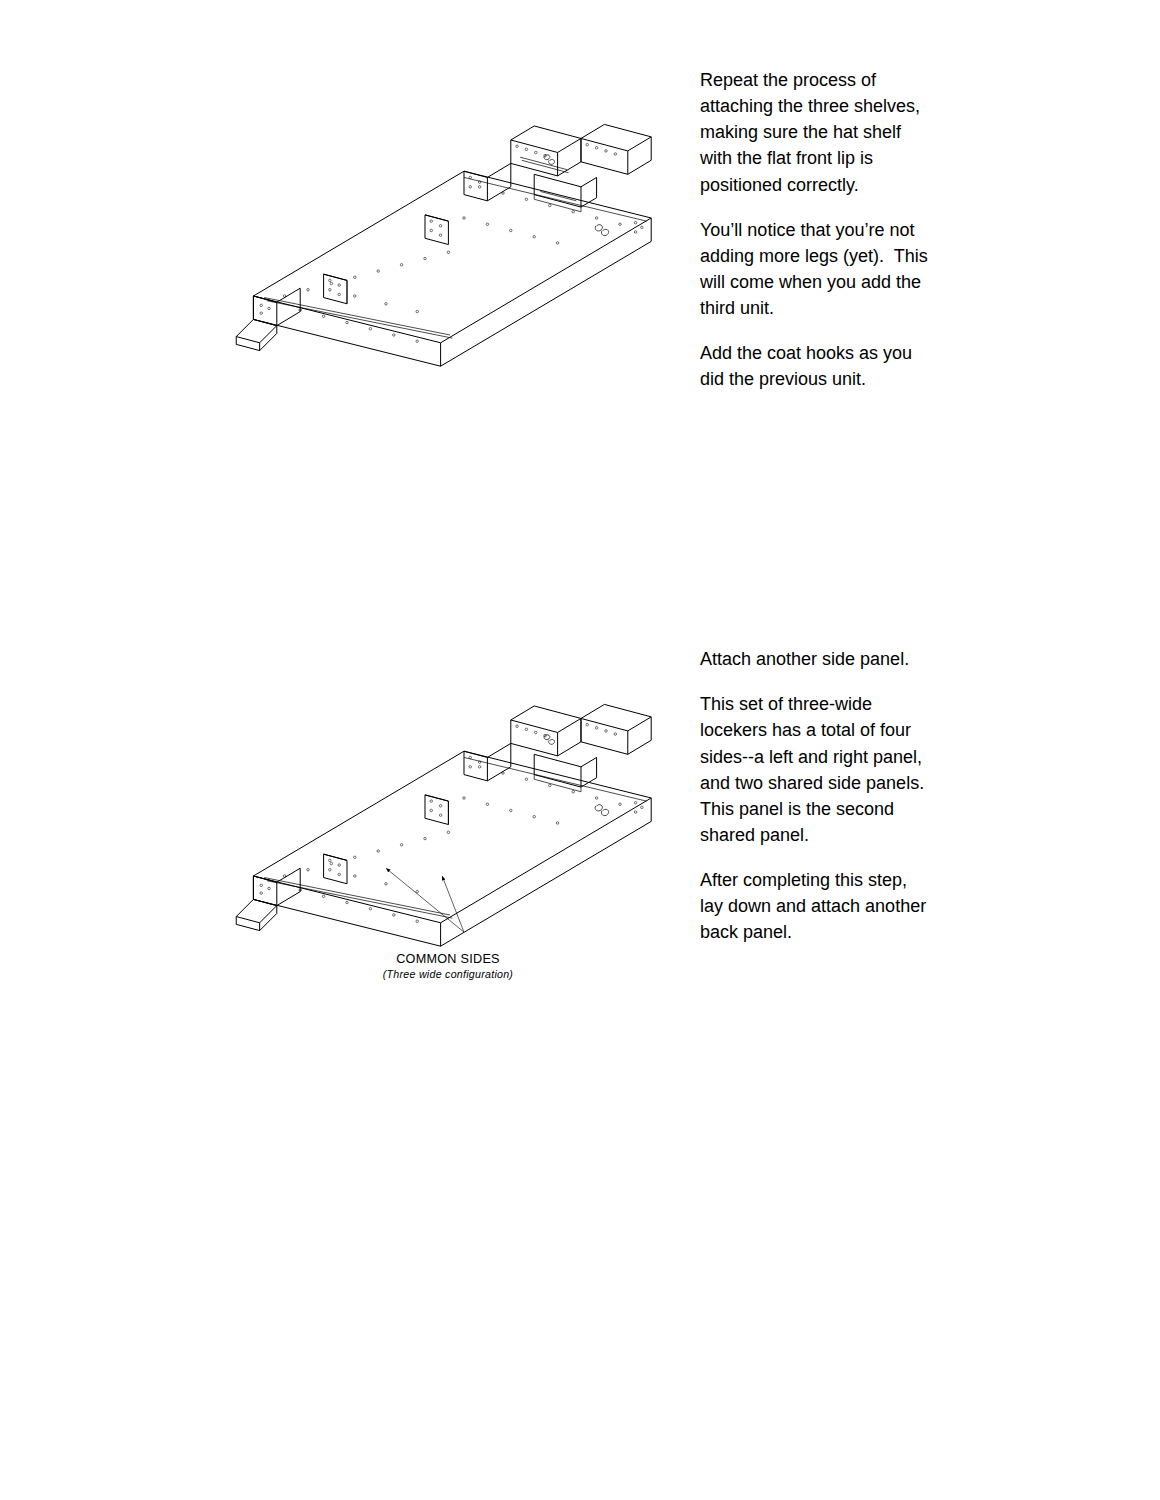Repeat the process of attaching the three shelves, making sure the hat shelf with the flat front lip is positioned correctly.
You’ll notice that you’re not adding more legs (yet). This will come when you add the third unit.
Add the coat hooks as you did the previous unit.
COMMON SIDES (Three wide configuration)
Attach another side panel.
This set of three-wide locekers has a total of four sides--a left and right panel, and two shared side panels. This panel is the second shared panel.
After completing this step, lay down and attach another back panel.